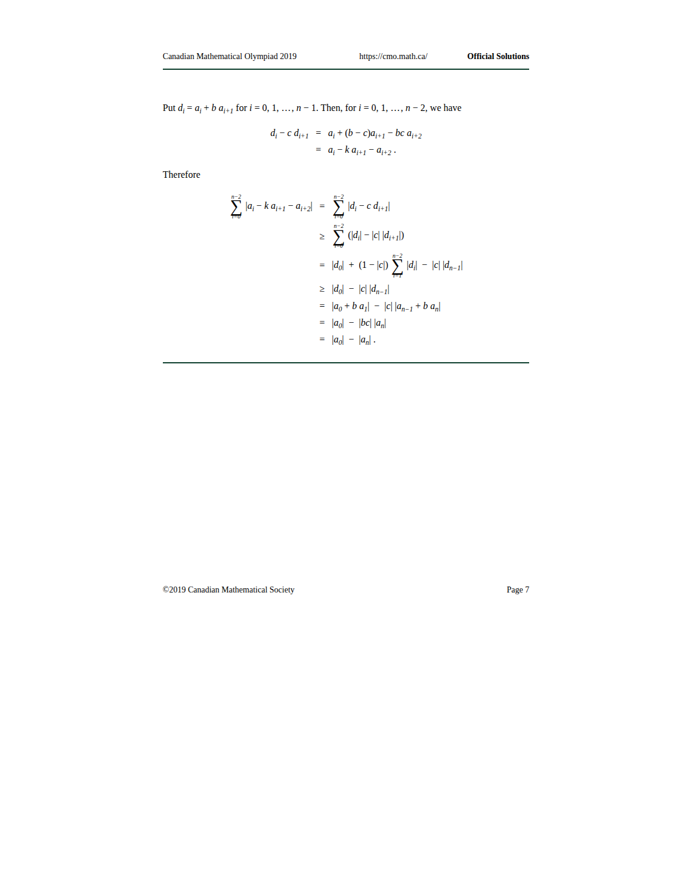Canadian Mathematical Olympiad 2019
https://cmo.math.ca/
Official Solutions
Put di = ai + b ai+1 for i = 0, 1, …, n − 1. Then, for i = 0, 1, …, n − 2, we have
| d i − c d i+1 | = | a i + ( b − c ) a i+1 − bc a i+2 |
| | = | a i − k a i+1 − a i+2 . |
Therefore
| n−2 ∑ i=0 / a i − k a i+1 − a i+2 / | = | n−2 ∑ i=0 / d i − c d i+1 / |
| | ≥ | n−2 ∑ i=0 ( / d i / − / c / / d i+1 / ) |
| | = | / d 0 / + (1 − / c / ) n−2 ∑ i=1 / d i / − / c / / d n−1 / |
| | ≥ | / d 0 / − / c / / d n−1 / |
| | = | / a 0 + b a 1 / − / c / / a n−1 + b a n / |
| | = | / a 0 / − / bc / / a n / |
| | = | / a 0 / − / a n / . |
©2019 Canadian Mathematical Society
Page 7